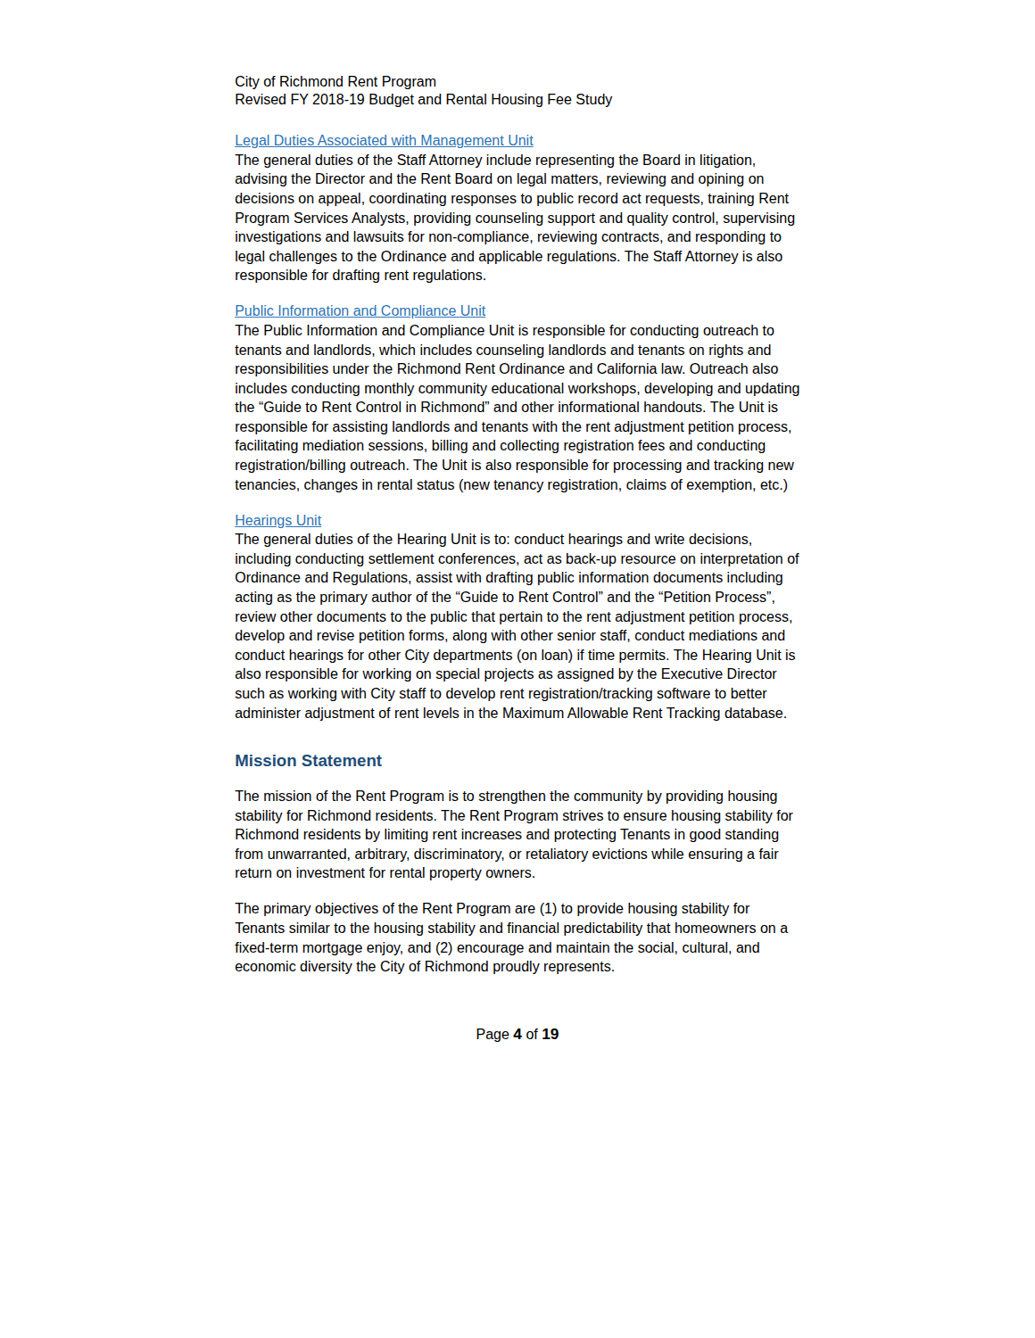City of Richmond Rent Program
Revised FY 2018-19 Budget and Rental Housing Fee Study
Legal Duties Associated with Management Unit
The general duties of the Staff Attorney include representing the Board in litigation, advising the Director and the Rent Board on legal matters, reviewing and opining on decisions on appeal, coordinating responses to public record act requests, training Rent Program Services Analysts, providing counseling support and quality control, supervising investigations and lawsuits for non-compliance, reviewing contracts, and responding to legal challenges to the Ordinance and applicable regulations. The Staff Attorney is also responsible for drafting rent regulations.
Public Information and Compliance Unit
The Public Information and Compliance Unit is responsible for conducting outreach to tenants and landlords, which includes counseling landlords and tenants on rights and responsibilities under the Richmond Rent Ordinance and California law. Outreach also includes conducting monthly community educational workshops, developing and updating the “Guide to Rent Control in Richmond” and other informational handouts. The Unit is responsible for assisting landlords and tenants with the rent adjustment petition process, facilitating mediation sessions, billing and collecting registration fees and conducting registration/billing outreach. The Unit is also responsible for processing and tracking new tenancies, changes in rental status (new tenancy registration, claims of exemption, etc.)
Hearings Unit
The general duties of the Hearing Unit is to: conduct hearings and write decisions, including conducting settlement conferences, act as back-up resource on interpretation of Ordinance and Regulations, assist with drafting public information documents including acting as the primary author of the “Guide to Rent Control” and the “Petition Process”, review other documents to the public that pertain to the rent adjustment petition process, develop and revise petition forms, along with other senior staff, conduct mediations and conduct hearings for other City departments (on loan) if time permits. The Hearing Unit is also responsible for working on special projects as assigned by the Executive Director such as working with City staff to develop rent registration/tracking software to better administer adjustment of rent levels in the Maximum Allowable Rent Tracking database.
Mission Statement
The mission of the Rent Program is to strengthen the community by providing housing stability for Richmond residents. The Rent Program strives to ensure housing stability for Richmond residents by limiting rent increases and protecting Tenants in good standing from unwarranted, arbitrary, discriminatory, or retaliatory evictions while ensuring a fair return on investment for rental property owners.
The primary objectives of the Rent Program are (1) to provide housing stability for Tenants similar to the housing stability and financial predictability that homeowners on a fixed-term mortgage enjoy, and (2) encourage and maintain the social, cultural, and economic diversity the City of Richmond proudly represents.
Page 4 of 19